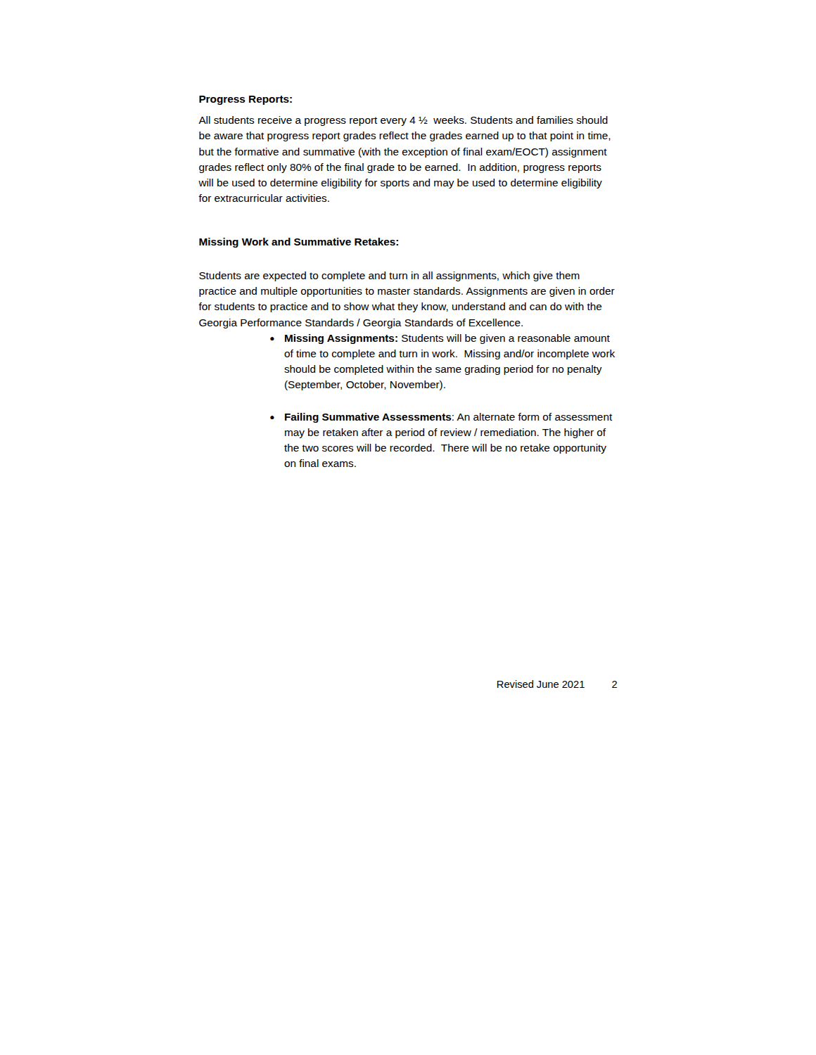Progress Reports:
All students receive a progress report every 4 ½ weeks. Students and families should be aware that progress report grades reflect the grades earned up to that point in time, but the formative and summative (with the exception of final exam/EOCT) assignment grades reflect only 80% of the final grade to be earned. In addition, progress reports will be used to determine eligibility for sports and may be used to determine eligibility for extracurricular activities.
Missing Work and Summative Retakes:
Students are expected to complete and turn in all assignments, which give them practice and multiple opportunities to master standards. Assignments are given in order for students to practice and to show what they know, understand and can do with the Georgia Performance Standards / Georgia Standards of Excellence.
Missing Assignments: Students will be given a reasonable amount of time to complete and turn in work. Missing and/or incomplete work should be completed within the same grading period for no penalty (September, October, November).
Failing Summative Assessments: An alternate form of assessment may be retaken after a period of review / remediation. The higher of the two scores will be recorded. There will be no retake opportunity on final exams.
Revised June 20212